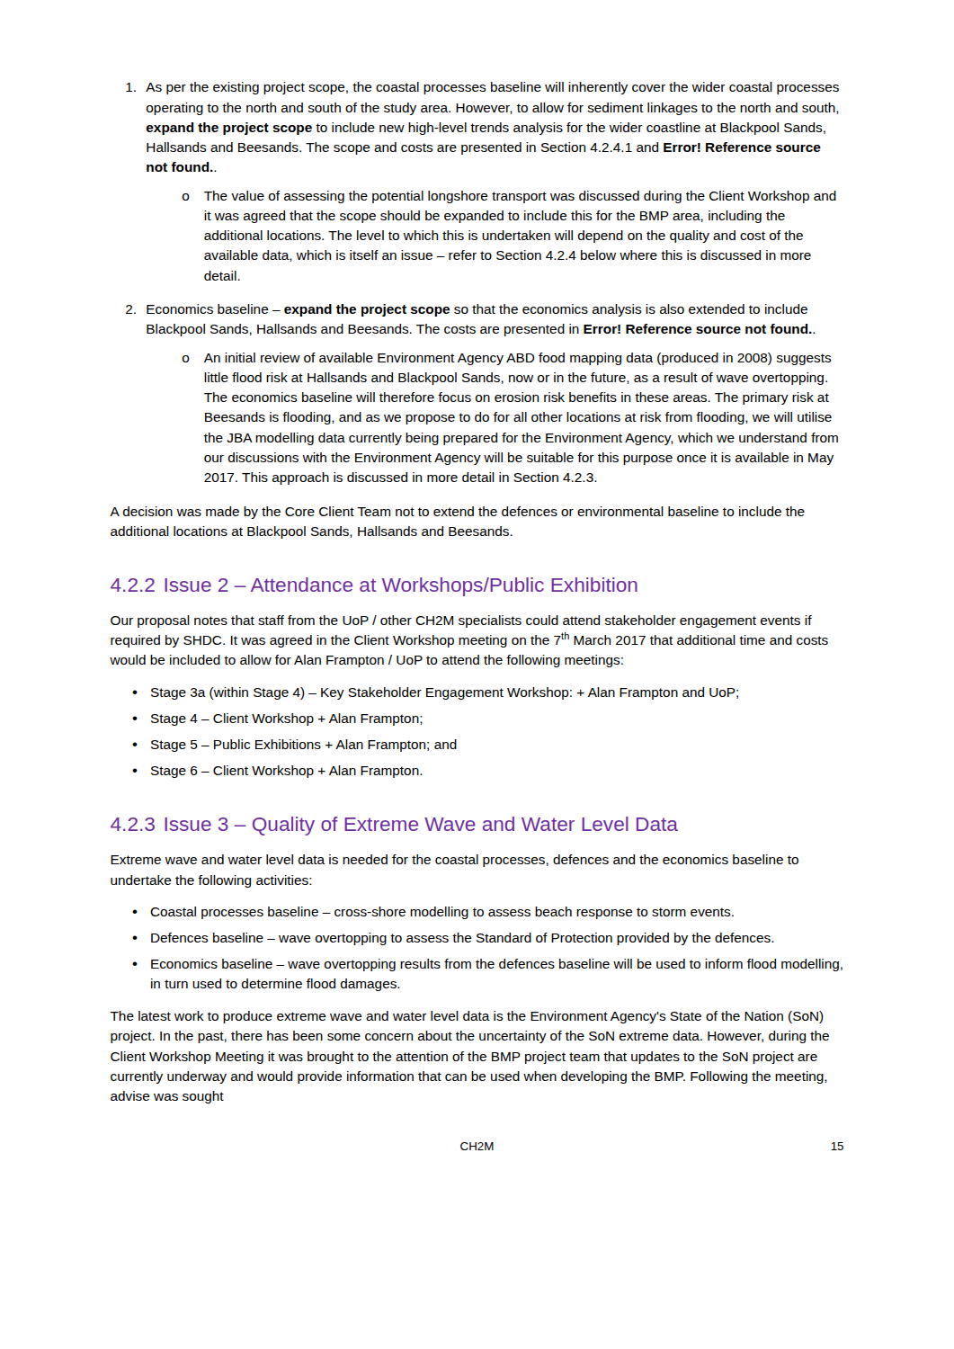As per the existing project scope, the coastal processes baseline will inherently cover the wider coastal processes operating to the north and south of the study area. However, to allow for sediment linkages to the north and south, expand the project scope to include new high-level trends analysis for the wider coastline at Blackpool Sands, Hallsands and Beesands. The scope and costs are presented in Section 4.2.4.1 and Error! Reference source not found..
The value of assessing the potential longshore transport was discussed during the Client Workshop and it was agreed that the scope should be expanded to include this for the BMP area, including the additional locations. The level to which this is undertaken will depend on the quality and cost of the available data, which is itself an issue – refer to Section 4.2.4 below where this is discussed in more detail.
Economics baseline – expand the project scope so that the economics analysis is also extended to include Blackpool Sands, Hallsands and Beesands. The costs are presented in Error! Reference source not found..
An initial review of available Environment Agency ABD food mapping data (produced in 2008) suggests little flood risk at Hallsands and Blackpool Sands, now or in the future, as a result of wave overtopping. The economics baseline will therefore focus on erosion risk benefits in these areas. The primary risk at Beesands is flooding, and as we propose to do for all other locations at risk from flooding, we will utilise the JBA modelling data currently being prepared for the Environment Agency, which we understand from our discussions with the Environment Agency will be suitable for this purpose once it is available in May 2017. This approach is discussed in more detail in Section 4.2.3.
A decision was made by the Core Client Team not to extend the defences or environmental baseline to include the additional locations at Blackpool Sands, Hallsands and Beesands.
4.2.2 Issue 2 – Attendance at Workshops/Public Exhibition
Our proposal notes that staff from the UoP / other CH2M specialists could attend stakeholder engagement events if required by SHDC. It was agreed in the Client Workshop meeting on the 7th March 2017 that additional time and costs would be included to allow for Alan Frampton / UoP to attend the following meetings:
Stage 3a (within Stage 4) – Key Stakeholder Engagement Workshop: + Alan Frampton and UoP;
Stage 4 – Client Workshop + Alan Frampton;
Stage 5 – Public Exhibitions + Alan Frampton; and
Stage 6 – Client Workshop + Alan Frampton.
4.2.3 Issue 3 – Quality of Extreme Wave and Water Level Data
Extreme wave and water level data is needed for the coastal processes, defences and the economics baseline to undertake the following activities:
Coastal processes baseline – cross-shore modelling to assess beach response to storm events.
Defences baseline – wave overtopping to assess the Standard of Protection provided by the defences.
Economics baseline – wave overtopping results from the defences baseline will be used to inform flood modelling, in turn used to determine flood damages.
The latest work to produce extreme wave and water level data is the Environment Agency's State of the Nation (SoN) project. In the past, there has been some concern about the uncertainty of the SoN extreme data. However, during the Client Workshop Meeting it was brought to the attention of the BMP project team that updates to the SoN project are currently underway and would provide information that can be used when developing the BMP. Following the meeting, advise was sought
CH2M 15